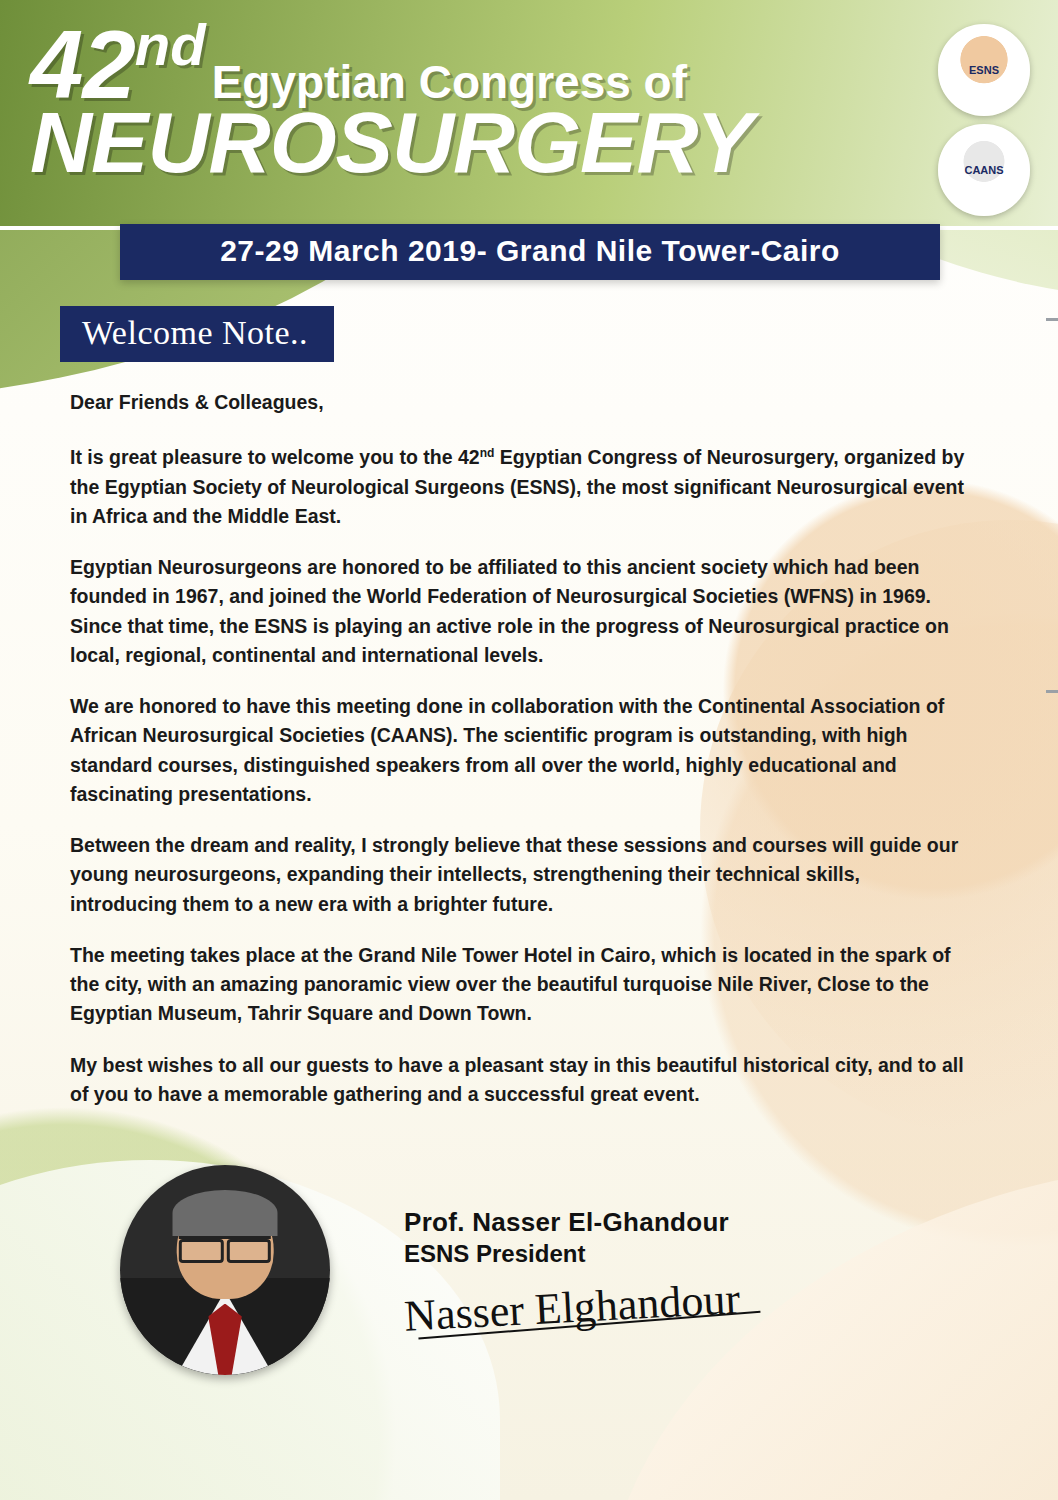42nd Egyptian Congress of NEUROSURGERY
ESNS
CAANS
27-29 March 2019- Grand Nile Tower-Cairo
Welcome Note..
Dear Friends & Colleagues,
It is great pleasure to welcome you to the 42nd Egyptian Congress of Neurosurgery, organized by the Egyptian Society of Neurological Surgeons (ESNS), the most significant Neurosurgical event in Africa and the Middle East.
Egyptian Neurosurgeons are honored to be affiliated to this ancient society which had been founded in 1967, and joined the World Federation of Neurosurgical Societies (WFNS) in 1969. Since that time, the ESNS is playing an active role in the progress of Neurosurgical practice on local, regional, continental and international levels.
We are honored to have this meeting done in collaboration with the Continental Association of African Neurosurgical Societies (CAANS). The scientific program is outstanding, with high standard courses, distinguished speakers from all over the world, highly educational and fascinating presentations.
Between the dream and reality, I strongly believe that these sessions and courses will guide our young neurosurgeons, expanding their intellects, strengthening their technical skills, introducing them to a new era with a brighter future.
The meeting takes place at the Grand Nile Tower Hotel in Cairo, which is located in the spark of the city, with an amazing panoramic view over the beautiful turquoise Nile River, Close to the Egyptian Museum, Tahrir Square and Down Town.
My best wishes to all our guests to have a pleasant stay in this beautiful historical city, and to all of you to have a memorable gathering and a successful great event.
Prof. Nasser El-Ghandour
ESNS President
Nasser Elghandour